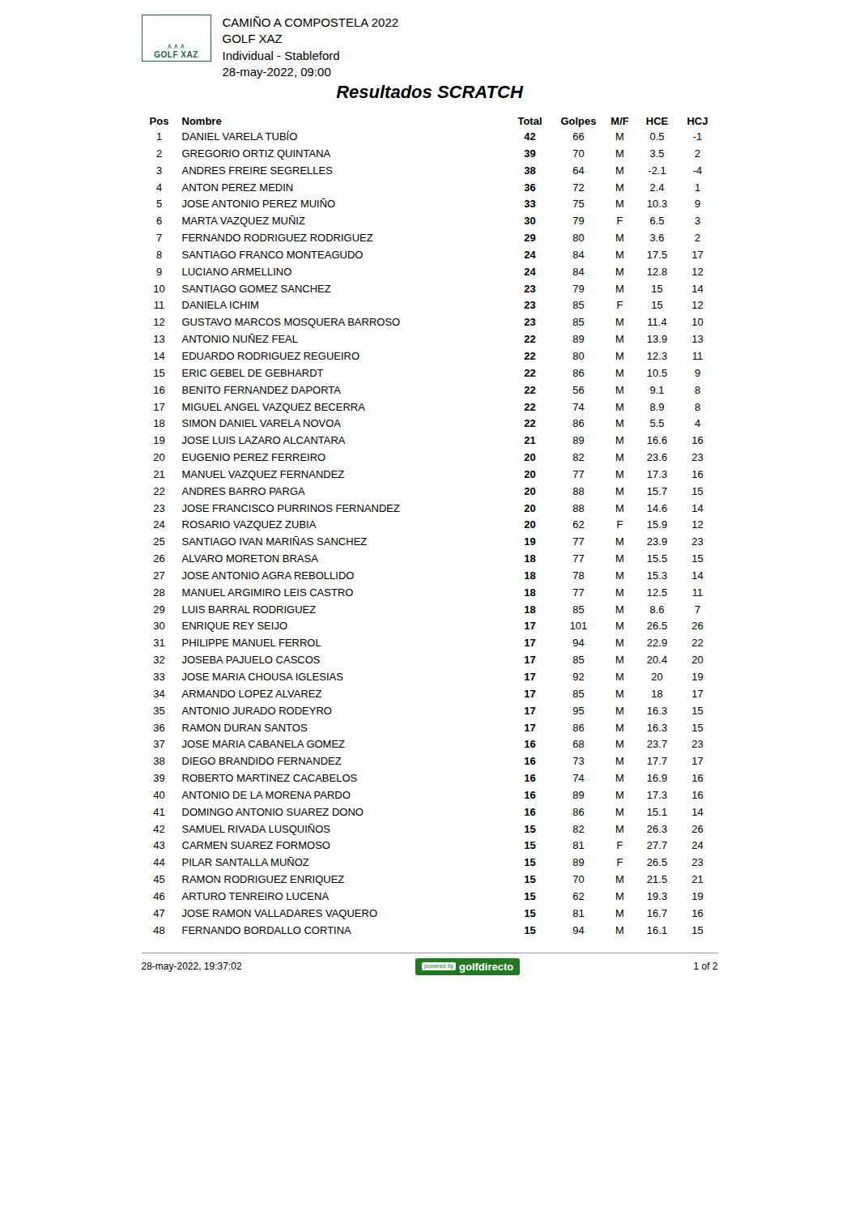∧∧∧
GOLF XAZ
CAMIÑO A COMPOSTELA 2022
GOLF XAZ
Individual - Stableford
28-may-2022, 09:00
Resultados SCRATCH
| Pos | Nombre | Total | Golpes | M/F | HCE | HCJ |
| --- | --- | --- | --- | --- | --- | --- |
| 1 | DANIEL VARELA TUBÍO | 42 | 66 | M | 0.5 | -1 |
| 2 | GREGORIO ORTIZ QUINTANA | 39 | 70 | M | 3.5 | 2 |
| 3 | ANDRES FREIRE SEGRELLES | 38 | 64 | M | -2.1 | -4 |
| 4 | ANTON PEREZ MEDIN | 36 | 72 | M | 2.4 | 1 |
| 5 | JOSE ANTONIO PEREZ MUIÑO | 33 | 75 | M | 10.3 | 9 |
| 6 | MARTA VAZQUEZ MUÑIZ | 30 | 79 | F | 6.5 | 3 |
| 7 | FERNANDO RODRIGUEZ RODRIGUEZ | 29 | 80 | M | 3.6 | 2 |
| 8 | SANTIAGO FRANCO MONTEAGUDO | 24 | 84 | M | 17.5 | 17 |
| 9 | LUCIANO ARMELLINO | 24 | 84 | M | 12.8 | 12 |
| 10 | SANTIAGO GOMEZ SANCHEZ | 23 | 79 | M | 15 | 14 |
| 11 | DANIELA ICHIM | 23 | 85 | F | 15 | 12 |
| 12 | GUSTAVO MARCOS MOSQUERA BARROSO | 23 | 85 | M | 11.4 | 10 |
| 13 | ANTONIO NUÑEZ FEAL | 22 | 89 | M | 13.9 | 13 |
| 14 | EDUARDO RODRIGUEZ REGUEIRO | 22 | 80 | M | 12.3 | 11 |
| 15 | ERIC GEBEL DE GEBHARDT | 22 | 86 | M | 10.5 | 9 |
| 16 | BENITO FERNANDEZ DAPORTA | 22 | 56 | M | 9.1 | 8 |
| 17 | MIGUEL ANGEL VAZQUEZ BECERRA | 22 | 74 | M | 8.9 | 8 |
| 18 | SIMON DANIEL VARELA NOVOA | 22 | 86 | M | 5.5 | 4 |
| 19 | JOSE LUIS LAZARO ALCANTARA | 21 | 89 | M | 16.6 | 16 |
| 20 | EUGENIO PEREZ FERREIRO | 20 | 82 | M | 23.6 | 23 |
| 21 | MANUEL VAZQUEZ FERNANDEZ | 20 | 77 | M | 17.3 | 16 |
| 22 | ANDRES BARRO PARGA | 20 | 88 | M | 15.7 | 15 |
| 23 | JOSE FRANCISCO PURRINOS FERNANDEZ | 20 | 88 | M | 14.6 | 14 |
| 24 | ROSARIO VAZQUEZ ZUBIA | 20 | 62 | F | 15.9 | 12 |
| 25 | SANTIAGO IVAN MARIÑAS SANCHEZ | 19 | 77 | M | 23.9 | 23 |
| 26 | ALVARO MORETON BRASA | 18 | 77 | M | 15.5 | 15 |
| 27 | JOSE ANTONIO AGRA REBOLLIDO | 18 | 78 | M | 15.3 | 14 |
| 28 | MANUEL ARGIMIRO LEIS CASTRO | 18 | 77 | M | 12.5 | 11 |
| 29 | LUIS BARRAL RODRIGUEZ | 18 | 85 | M | 8.6 | 7 |
| 30 | ENRIQUE REY SEIJO | 17 | 101 | M | 26.5 | 26 |
| 31 | PHILIPPE MANUEL FERROL | 17 | 94 | M | 22.9 | 22 |
| 32 | JOSEBA PAJUELO CASCOS | 17 | 85 | M | 20.4 | 20 |
| 33 | JOSE MARIA CHOUSA IGLESIAS | 17 | 92 | M | 20 | 19 |
| 34 | ARMANDO LOPEZ ALVAREZ | 17 | 85 | M | 18 | 17 |
| 35 | ANTONIO JURADO RODEYRO | 17 | 95 | M | 16.3 | 15 |
| 36 | RAMON DURAN SANTOS | 17 | 86 | M | 16.3 | 15 |
| 37 | JOSE MARIA CABANELA GOMEZ | 16 | 68 | M | 23.7 | 23 |
| 38 | DIEGO BRANDIDO FERNANDEZ | 16 | 73 | M | 17.7 | 17 |
| 39 | ROBERTO MARTINEZ CACABELOS | 16 | 74 | M | 16.9 | 16 |
| 40 | ANTONIO DE LA MORENA PARDO | 16 | 89 | M | 17.3 | 16 |
| 41 | DOMINGO ANTONIO SUAREZ DONO | 16 | 86 | M | 15.1 | 14 |
| 42 | SAMUEL RIVADA LUSQUIÑOS | 15 | 82 | M | 26.3 | 26 |
| 43 | CARMEN SUAREZ FORMOSO | 15 | 81 | F | 27.7 | 24 |
| 44 | PILAR SANTALLA MUÑOZ | 15 | 89 | F | 26.5 | 23 |
| 45 | RAMON RODRIGUEZ ENRIQUEZ | 15 | 70 | M | 21.5 | 21 |
| 46 | ARTURO TENREIRO LUCENA | 15 | 62 | M | 19.3 | 19 |
| 47 | JOSE RAMON VALLADARES VAQUERO | 15 | 81 | M | 16.7 | 16 |
| 48 | FERNANDO BORDALLO CORTINA | 15 | 94 | M | 16.1 | 15 |
28-may-2022, 19:37:02
powered bygolfdirecto
1 of 2